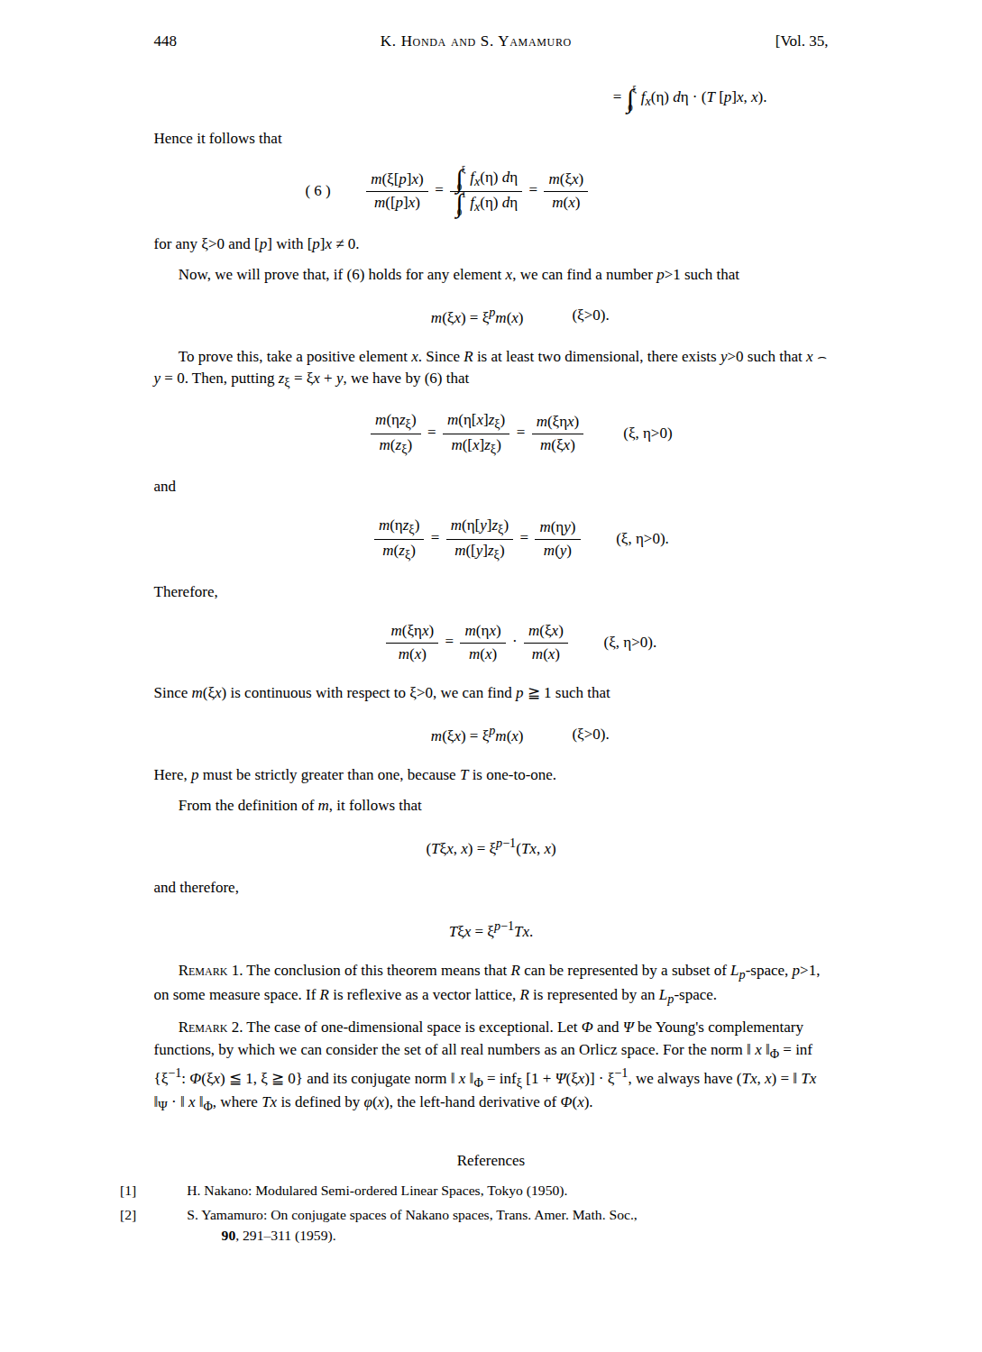448 K. Honda and S. Yamamuro [Vol. 35,
= ∫ξ 0 fx(η) dη · (T [p]x, x).
Hence it follows that
( 6 ) m(ξ[p]x) m([p]x) = ∫ξ 0 fx(η) dη ∫10 fx(η) dη = m(ξx) m(x)
for any ξ>0 and [p] with [p]x ≠ 0.
Now, we will prove that, if (6) holds for any element x, we can find a number p>1 such that
m(ξx) = ξpm(x) (ξ>0).
To prove this, take a positive element x. Since R is at least two dimensional, there exists y>0 such that x ⌢ y = 0. Then, putting zξ = ξx + y, we have by (6) that
m(ηzξ) m(zξ) = m(η[x]zξ) m([x]zξ) = m(ξηx) m(ξx) (ξ, η>0)
and
m(ηzξ) m(zξ) = m(η[y]zξ) m([y]zξ) = m(ηy) m(y) (ξ, η>0).
Therefore,
m(ξηx) m(x) = m(ηx) m(x) · m(ξx) m(x) (ξ, η>0).
Since m(ξx) is continuous with respect to ξ>0, we can find p ≧ 1 such that
m(ξx) = ξpm(x) (ξ>0).
Here, p must be strictly greater than one, because T is one-to-one.
From the definition of m, it follows that
(Tξx, x) = ξp−1(Tx, x)
and therefore,
Tξx = ξp−1Tx.
Remark 1. The conclusion of this theorem means that R can be represented by a subset of Lp-space, p>1, on some measure space. If R is reflexive as a vector lattice, R is represented by an Lp-space.
Remark 2. The case of one-dimensional space is exceptional. Let Φ and Ψ be Young's complementary functions, by which we can consider the set of all real numbers as an Orlicz space. For the norm ‖ x ‖Φ = inf {ξ−1: Φ(ξx) ≦ 1, ξ ≧ 0} and its conjugate norm ‖ x ‖Φ = infξ [1 + Ψ(ξx)] · ξ−1, we always have (Tx, x) = ‖ Tx ‖Ψ · ‖ x ‖Φ, where Tx is defined by φ(x), the left-hand derivative of Φ(x).
References
[1] H. Nakano: Modulared Semi-ordered Linear Spaces, Tokyo (1950).
[2] S. Yamamuro: On conjugate spaces of Nakano spaces, Trans. Amer. Math. Soc., 90, 291–311 (1959).